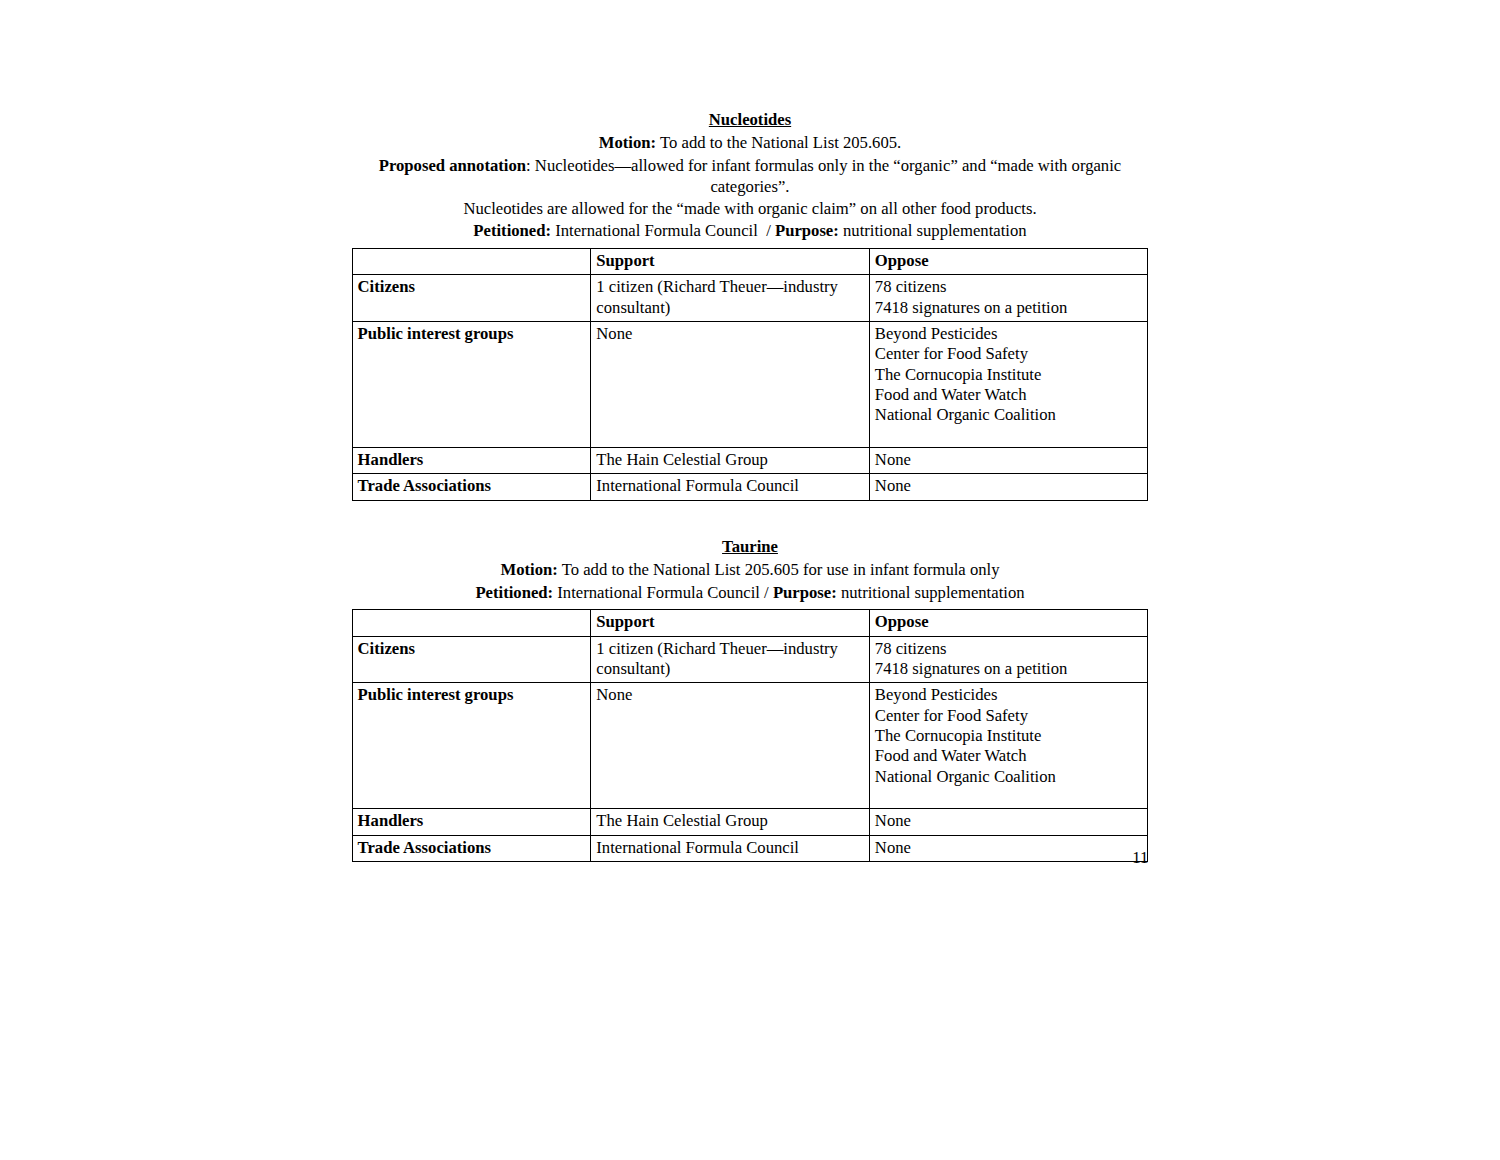Nucleotides
Motion: To add to the National List 205.605.
Proposed annotation: Nucleotides—allowed for infant formulas only in the “organic” and “made with organic categories”.
Nucleotides are allowed for the “made with organic claim” on all other food products.
Petitioned: International Formula Council / Purpose: nutritional supplementation
| | Support | Oppose |
| Citizens | 1 citizen (Richard Theuer—industry consultant) | 78 citizens 7418 signatures on a petition |
| Public interest groups | None | Beyond Pesticides Center for Food Safety The Cornucopia Institute Food and Water Watch National Organic Coalition |
| Handlers | The Hain Celestial Group | None |
| Trade Associations | International Formula Council | None |
Taurine
Motion: To add to the National List 205.605 for use in infant formula only
Petitioned: International Formula Council / Purpose: nutritional supplementation
| | Support | Oppose |
| Citizens | 1 citizen (Richard Theuer—industry consultant) | 78 citizens 7418 signatures on a petition |
| Public interest groups | None | Beyond Pesticides Center for Food Safety The Cornucopia Institute Food and Water Watch National Organic Coalition |
| Handlers | The Hain Celestial Group | None |
| Trade Associations | International Formula Council | None |
11